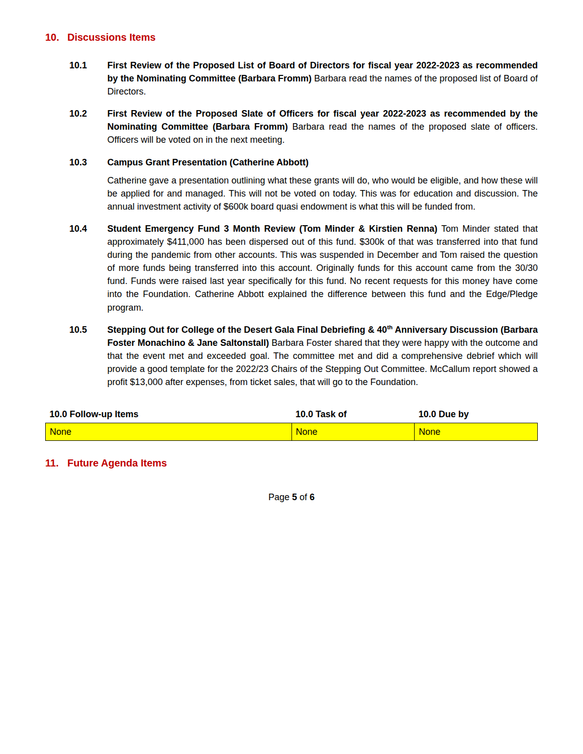10. Discussions Items
10.1
First Review of the Proposed List of Board of Directors for fiscal year 2022-2023 as recommended by the Nominating Committee (Barbara Fromm) Barbara read the names of the proposed list of Board of Directors.
10.2
First Review of the Proposed Slate of Officers for fiscal year 2022-2023 as recommended by the Nominating Committee (Barbara Fromm) Barbara read the names of the proposed slate of officers. Officers will be voted on in the next meeting.
10.3
Campus Grant Presentation (Catherine Abbott)
Catherine gave a presentation outlining what these grants will do, who would be eligible, and how these will be applied for and managed. This will not be voted on today. This was for education and discussion. The annual investment activity of $600k board quasi endowment is what this will be funded from.
10.4
Student Emergency Fund 3 Month Review (Tom Minder & Kirstien Renna) Tom Minder stated that approximately $411,000 has been dispersed out of this fund. $300k of that was transferred into that fund during the pandemic from other accounts. This was suspended in December and Tom raised the question of more funds being transferred into this account. Originally funds for this account came from the 30/30 fund. Funds were raised last year specifically for this fund. No recent requests for this money have come into the Foundation. Catherine Abbott explained the difference between this fund and the Edge/Pledge program.
10.5
Stepping Out for College of the Desert Gala Final Debriefing & 40th Anniversary Discussion (Barbara Foster Monachino & Jane Saltonstall) Barbara Foster shared that they were happy with the outcome and that the event met and exceeded goal. The committee met and did a comprehensive debrief which will provide a good template for the 2022/23 Chairs of the Stepping Out Committee. McCallum report showed a profit $13,000 after expenses, from ticket sales, that will go to the Foundation.
| 10.0 Follow-up Items | 10.0 Task of | 10.0 Due by |
| --- | --- | --- |
| None | None | None |
11. Future Agenda Items
Page 5 of 6